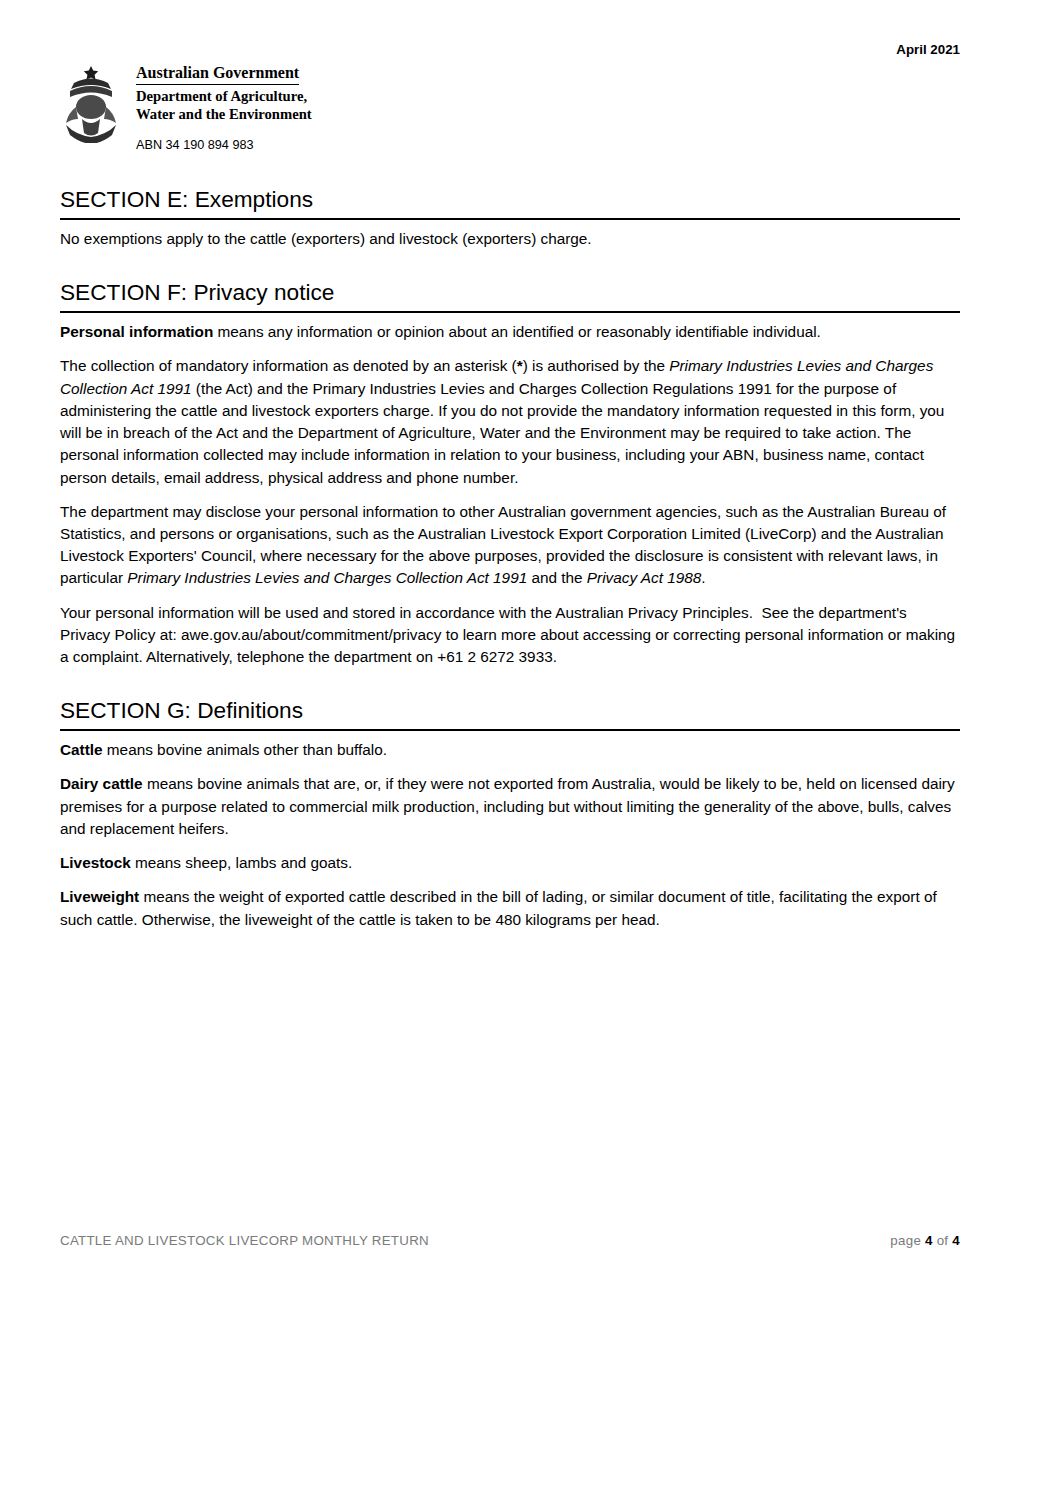April 2021
Australian Government
Department of Agriculture,
Water and the Environment
ABN 34 190 894 983
SECTION E: Exemptions
No exemptions apply to the cattle (exporters) and livestock (exporters) charge.
SECTION F: Privacy notice
Personal information means any information or opinion about an identified or reasonably identifiable individual.
The collection of mandatory information as denoted by an asterisk (*) is authorised by the Primary Industries Levies and Charges Collection Act 1991 (the Act) and the Primary Industries Levies and Charges Collection Regulations 1991 for the purpose of administering the cattle and livestock exporters charge. If you do not provide the mandatory information requested in this form, you will be in breach of the Act and the Department of Agriculture, Water and the Environment may be required to take action. The personal information collected may include information in relation to your business, including your ABN, business name, contact person details, email address, physical address and phone number.
The department may disclose your personal information to other Australian government agencies, such as the Australian Bureau of Statistics, and persons or organisations, such as the Australian Livestock Export Corporation Limited (LiveCorp) and the Australian Livestock Exporters' Council, where necessary for the above purposes, provided the disclosure is consistent with relevant laws, in particular Primary Industries Levies and Charges Collection Act 1991 and the Privacy Act 1988.
Your personal information will be used and stored in accordance with the Australian Privacy Principles. See the department's Privacy Policy at: awe.gov.au/about/commitment/privacy to learn more about accessing or correcting personal information or making a complaint. Alternatively, telephone the department on +61 2 6272 3933.
SECTION G: Definitions
Cattle means bovine animals other than buffalo.
Dairy cattle means bovine animals that are, or, if they were not exported from Australia, would be likely to be, held on licensed dairy premises for a purpose related to commercial milk production, including but without limiting the generality of the above, bulls, calves and replacement heifers.
Livestock means sheep, lambs and goats.
Liveweight means the weight of exported cattle described in the bill of lading, or similar document of title, facilitating the export of such cattle. Otherwise, the liveweight of the cattle is taken to be 480 kilograms per head.
CATTLE AND LIVESTOCK LIVECORP MONTHLY RETURN
page 4 of 4